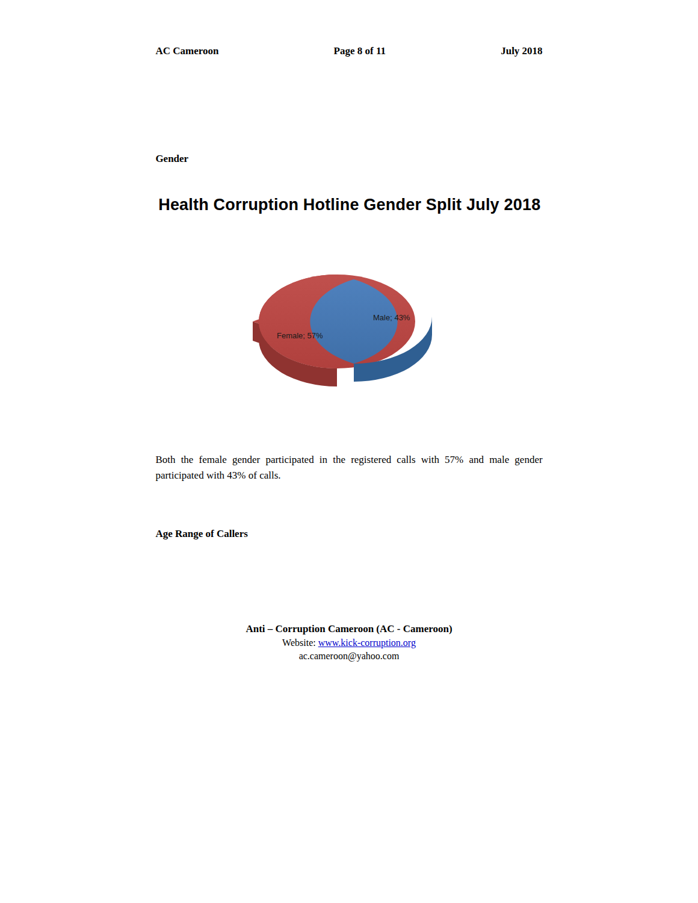AC Cameroon
Page 8 of 11
July 2018
Gender
Health Corruption Hotline Gender Split July 2018
Male; 43% Female; 57%
Both the female gender participated in the registered calls with 57% and male gender participated with 43% of calls.
Age Range of Callers
Anti – Corruption Cameroon (AC - Cameroon)
Website: www.kick-corruption.org
ac.cameroon@yahoo.com